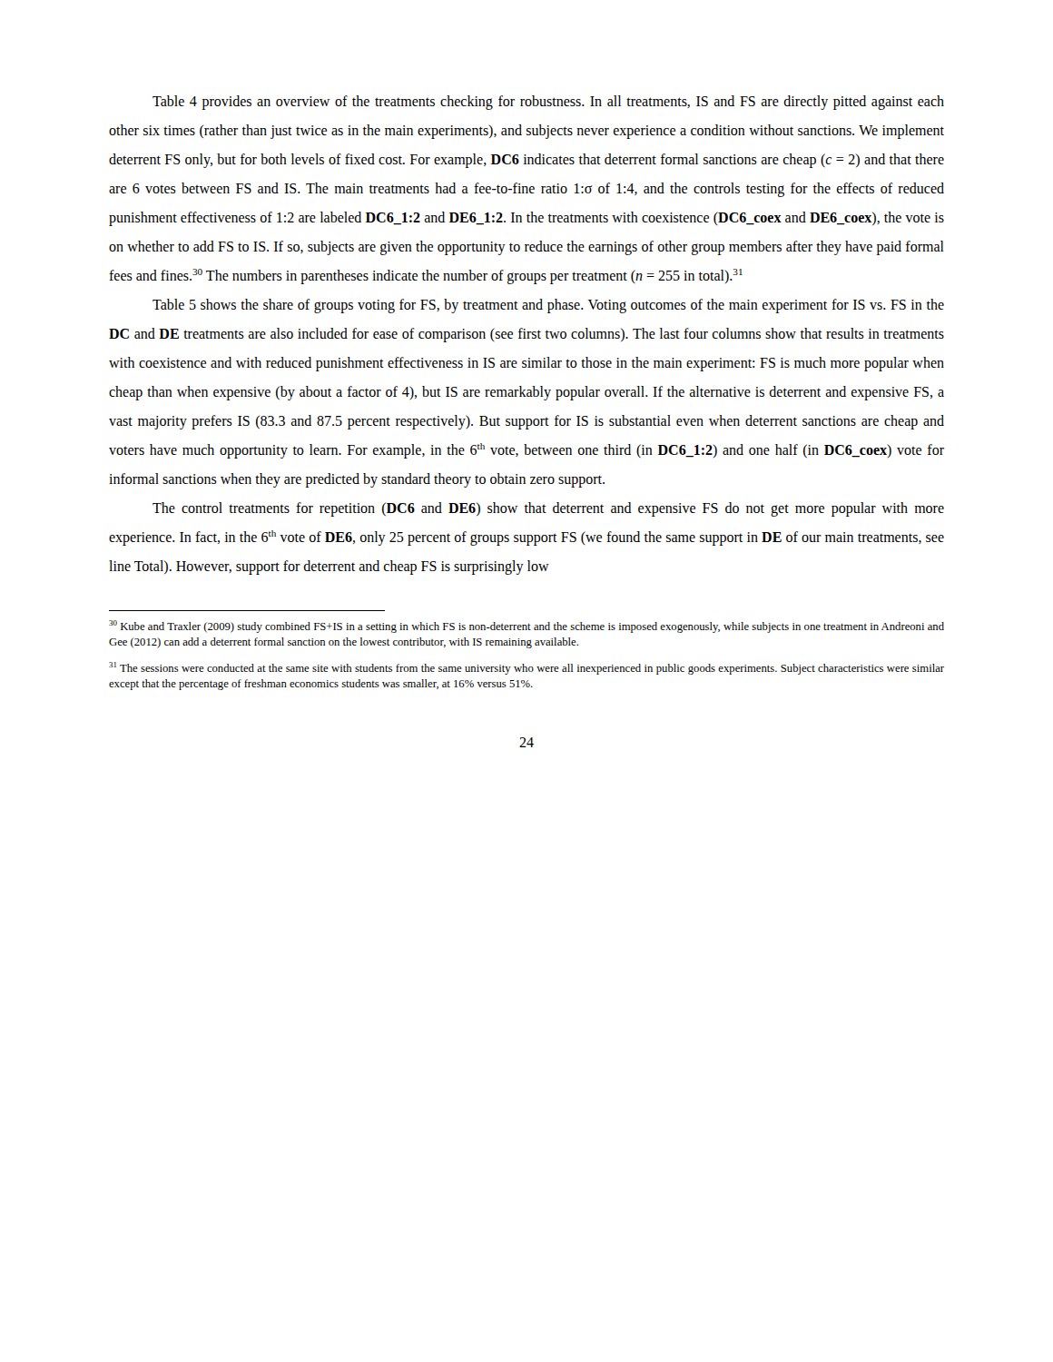Table 4 provides an overview of the treatments checking for robustness. In all treatments, IS and FS are directly pitted against each other six times (rather than just twice as in the main experiments), and subjects never experience a condition without sanctions. We implement deterrent FS only, but for both levels of fixed cost. For example, DC6 indicates that deterrent formal sanctions are cheap (c = 2) and that there are 6 votes between FS and IS. The main treatments had a fee-to-fine ratio 1:σ of 1:4, and the controls testing for the effects of reduced punishment effectiveness of 1:2 are labeled DC6_1:2 and DE6_1:2. In the treatments with coexistence (DC6_coex and DE6_coex), the vote is on whether to add FS to IS. If so, subjects are given the opportunity to reduce the earnings of other group members after they have paid formal fees and fines.30 The numbers in parentheses indicate the number of groups per treatment (n = 255 in total).31
Table 5 shows the share of groups voting for FS, by treatment and phase. Voting outcomes of the main experiment for IS vs. FS in the DC and DE treatments are also included for ease of comparison (see first two columns). The last four columns show that results in treatments with coexistence and with reduced punishment effectiveness in IS are similar to those in the main experiment: FS is much more popular when cheap than when expensive (by about a factor of 4), but IS are remarkably popular overall. If the alternative is deterrent and expensive FS, a vast majority prefers IS (83.3 and 87.5 percent respectively). But support for IS is substantial even when deterrent sanctions are cheap and voters have much opportunity to learn. For example, in the 6th vote, between one third (in DC6_1:2) and one half (in DC6_coex) vote for informal sanctions when they are predicted by standard theory to obtain zero support.
The control treatments for repetition (DC6 and DE6) show that deterrent and expensive FS do not get more popular with more experience. In fact, in the 6th vote of DE6, only 25 percent of groups support FS (we found the same support in DE of our main treatments, see line Total). However, support for deterrent and cheap FS is surprisingly low
30 Kube and Traxler (2009) study combined FS+IS in a setting in which FS is non-deterrent and the scheme is imposed exogenously, while subjects in one treatment in Andreoni and Gee (2012) can add a deterrent formal sanction on the lowest contributor, with IS remaining available.
31 The sessions were conducted at the same site with students from the same university who were all inexperienced in public goods experiments. Subject characteristics were similar except that the percentage of freshman economics students was smaller, at 16% versus 51%.
24